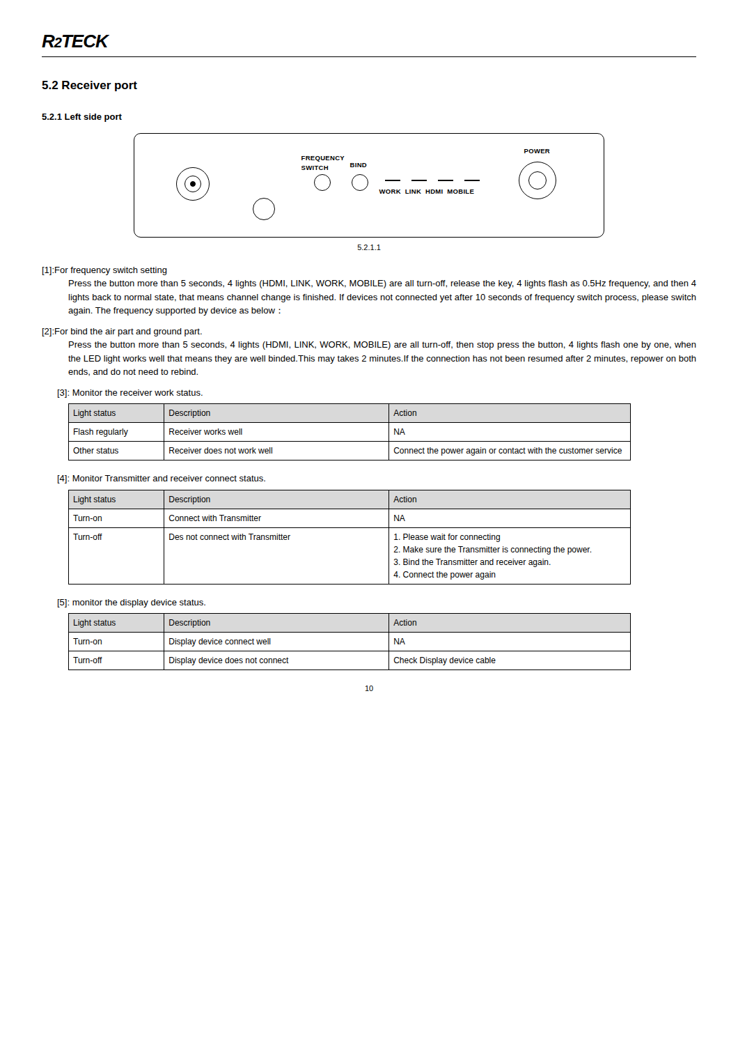R2 TECK
5.2 Receiver port
5.2.1 Left side port
FREQUENCY
SWITCH
BIND
WORK LINK HDMI MOBILE
POWER
5.2.1.1
[1]:For frequency switch setting
Press the button more than 5 seconds, 4 lights (HDMI, LINK, WORK, MOBILE) are all turn-off, release the key, 4 lights flash as 0.5Hz frequency, and then 4 lights back to normal state, that means channel change is finished. If devices not connected yet after 10 seconds of frequency switch process, please switch again. The frequency supported by device as below：
[2]:For bind the air part and ground part.
Press the button more than 5 seconds, 4 lights (HDMI, LINK, WORK, MOBILE) are all turn-off, then stop press the button, 4 lights flash one by one, when the LED light works well that means they are well binded.This may takes 2 minutes.If the connection has not been resumed after 2 minutes, repower on both ends, and do not need to rebind.
[3]: Monitor the receiver work status.
| Light status | Description | Action |
| --- | --- | --- |
| Flash regularly | Receiver works well | NA |
| Other status | Receiver does not work well | Connect the power again or contact with the customer service |
[4]: Monitor Transmitter and receiver connect status.
| Light status | Description | Action |
| --- | --- | --- |
| Turn-on | Connect with Transmitter | NA |
| Turn-off | Des not connect with Transmitter | 1. Please wait for connecting 2. Make sure the Transmitter is connecting the power. 3. Bind the Transmitter and receiver again. 4. Connect the power again |
[5]: monitor the display device status.
| Light status | Description | Action |
| --- | --- | --- |
| Turn-on | Display device connect well | NA |
| Turn-off | Display device does not connect | Check Display device cable |
10